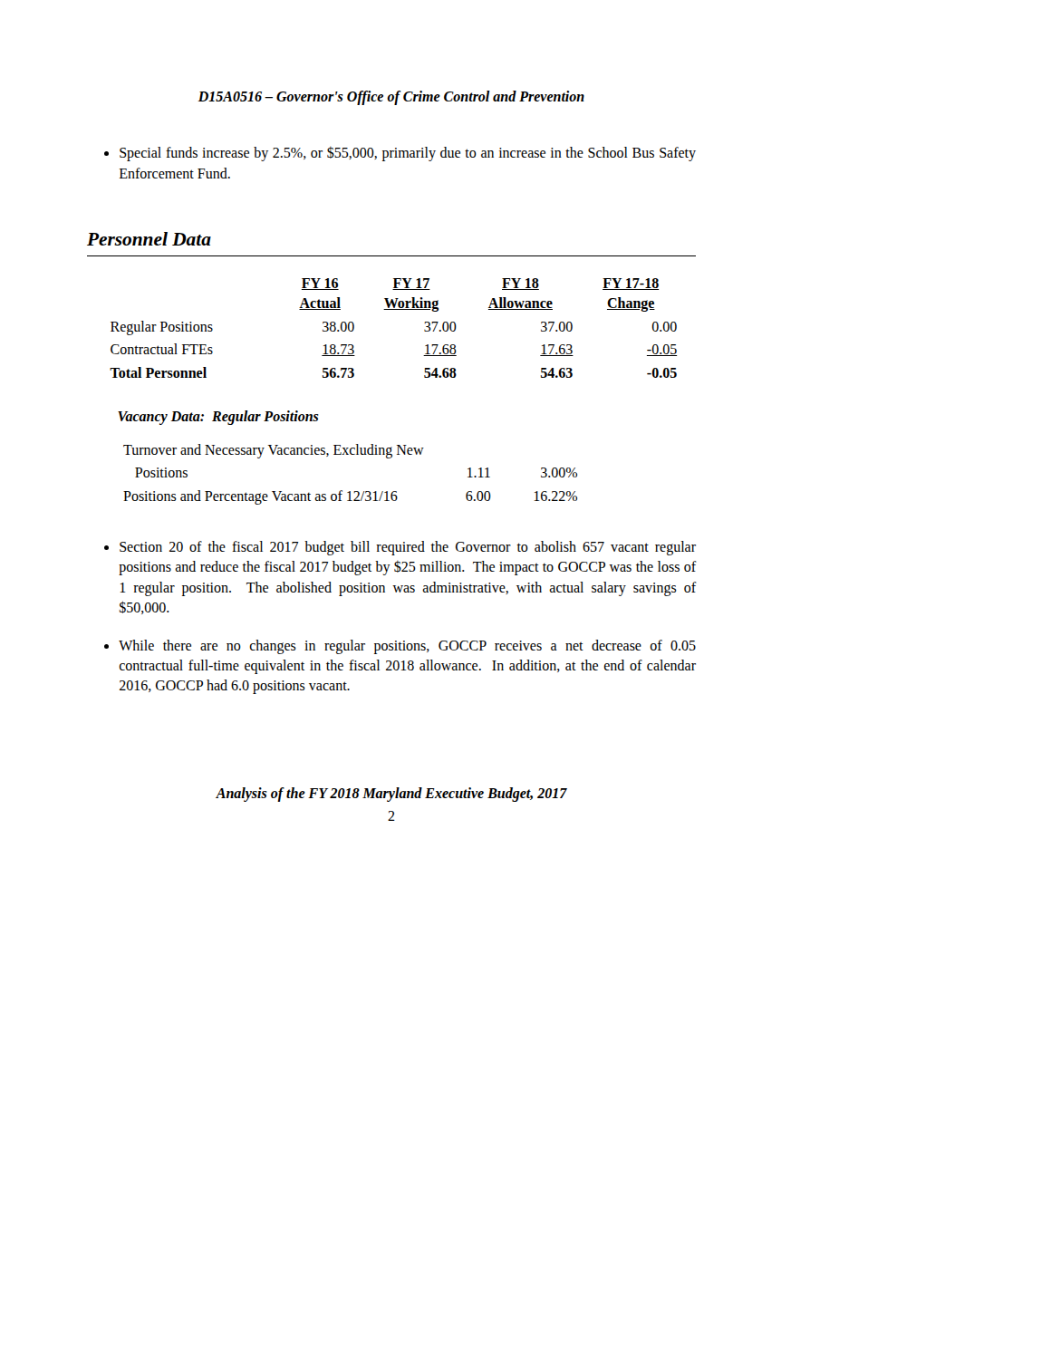D15A0516 – Governor's Office of Crime Control and Prevention
Special funds increase by 2.5%, or $55,000, primarily due to an increase in the School Bus Safety Enforcement Fund.
Personnel Data
| | FY 16 Actual | FY 17 Working | FY 18 Allowance | FY 17-18 Change |
| --- | --- | --- | --- | --- |
| Regular Positions | 38.00 | 37.00 | 37.00 | 0.00 |
| Contractual FTEs | 18.73 | 17.68 | 17.63 | -0.05 |
| Total Personnel | 56.73 | 54.68 | 54.63 | -0.05 |
Vacancy Data: Regular Positions
| Turnover and Necessary Vacancies, Excluding New | | |
| Positions | 1.11 | 3.00% |
| Positions and Percentage Vacant as of 12/31/16 | 6.00 | 16.22% |
Section 20 of the fiscal 2017 budget bill required the Governor to abolish 657 vacant regular positions and reduce the fiscal 2017 budget by $25 million. The impact to GOCCP was the loss of 1 regular position. The abolished position was administrative, with actual salary savings of $50,000.
While there are no changes in regular positions, GOCCP receives a net decrease of 0.05 contractual full-time equivalent in the fiscal 2018 allowance. In addition, at the end of calendar 2016, GOCCP had 6.0 positions vacant.
Analysis of the FY 2018 Maryland Executive Budget, 2017
2